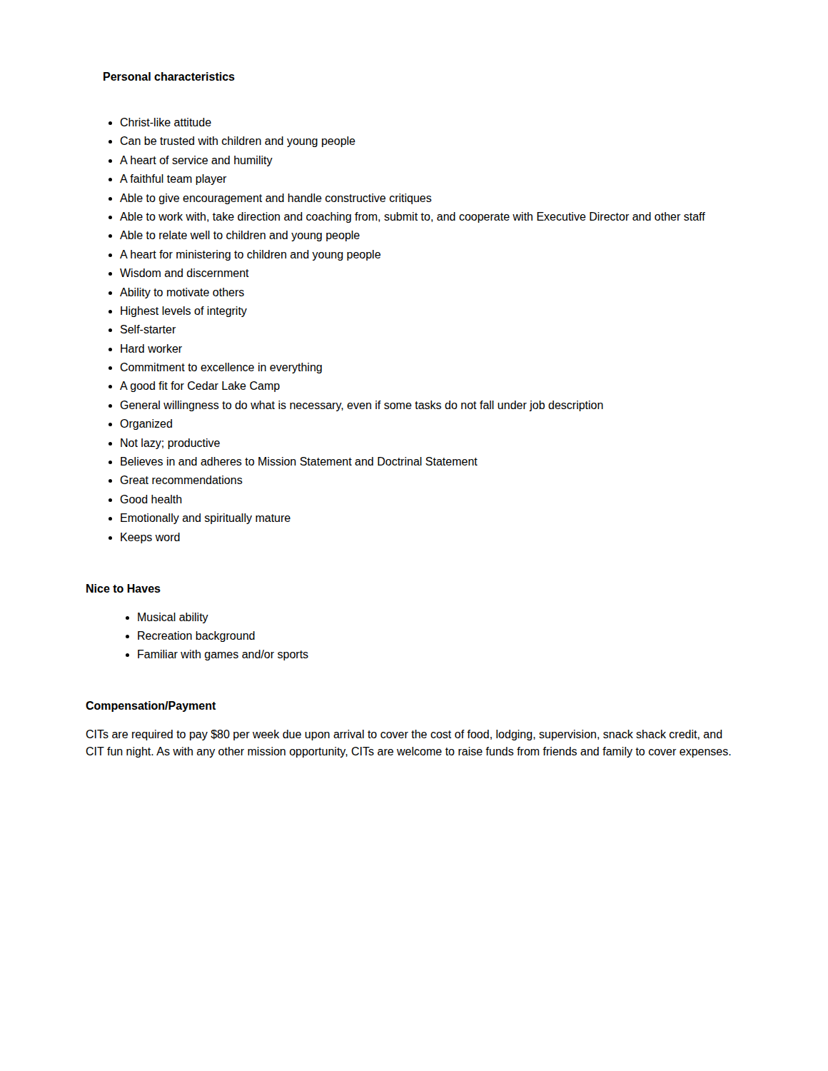Personal characteristics
Christ-like attitude
Can be trusted with children and young people
A heart of service and humility
A faithful team player
Able to give encouragement and handle constructive critiques
Able to work with, take direction and coaching from, submit to, and cooperate with Executive Director and other staff
Able to relate well to children and young people
A heart for ministering to children and young people
Wisdom and discernment
Ability to motivate others
Highest levels of integrity
Self-starter
Hard worker
Commitment to excellence in everything
A good fit for Cedar Lake Camp
General willingness to do what is necessary, even if some tasks do not fall under job description
Organized
Not lazy; productive
Believes in and adheres to Mission Statement and Doctrinal Statement
Great recommendations
Good health
Emotionally and spiritually mature
Keeps word
Nice to Haves
Musical ability
Recreation background
Familiar with games and/or sports
Compensation/Payment
CITs are required to pay $80 per week due upon arrival to cover the cost of food, lodging, supervision, snack shack credit, and CIT fun night. As with any other mission opportunity, CITs are welcome to raise funds from friends and family to cover expenses.